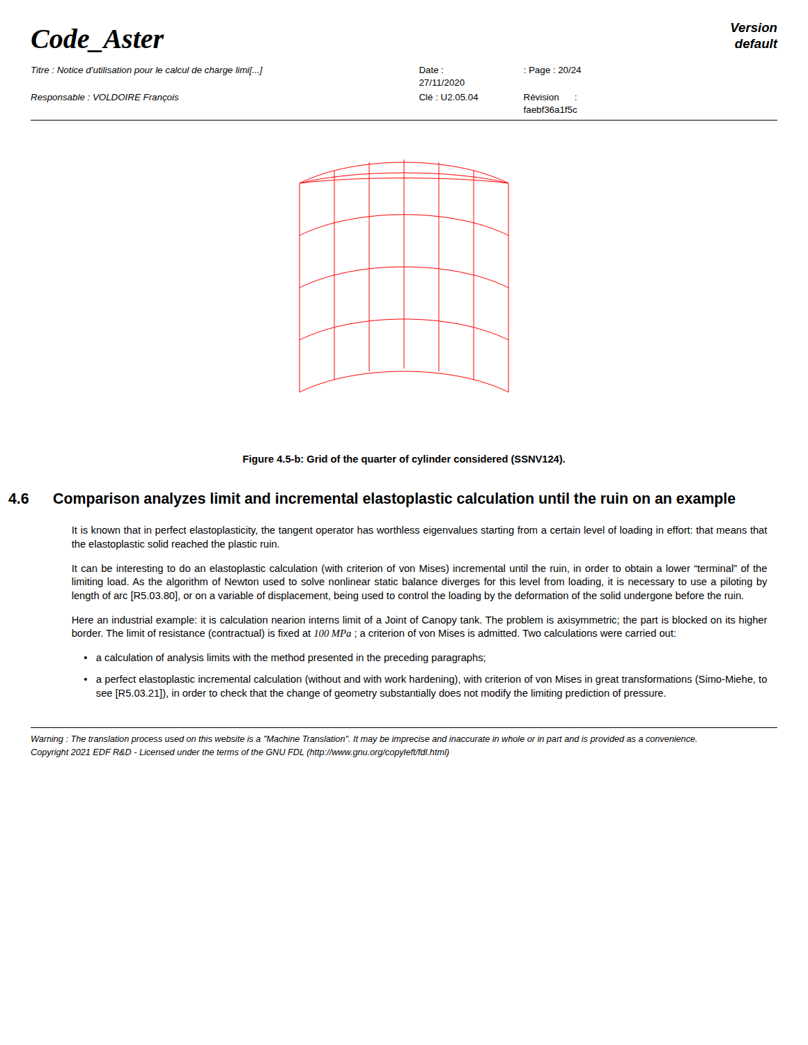Version
default
Code_Aster
| Titre : Notice d’utilisation pour le calcul de charge limi[...] | Date : 27/11/2020 | : Page : 20/24 |
| Responsable : VOLDOIRE François | Clé : U2.05.04 | Révision : faebf36a1f5c |
Figure 4.5-b: Grid of the quarter of cylinder considered (SSNV124).
4.6 Comparison analyzes limit and incremental elastoplastic calculation until the ruin on an example
It is known that in perfect elastoplasticity, the tangent operator has worthless eigenvalues starting from a certain level of loading in effort: that means that the elastoplastic solid reached the plastic ruin.
It can be interesting to do an elastoplastic calculation (with criterion of von Mises) incremental until the ruin, in order to obtain a lower “terminal” of the limiting load. As the algorithm of Newton used to solve nonlinear static balance diverges for this level from loading, it is necessary to use a piloting by length of arc [R5.03.80], or on a variable of displacement, being used to control the loading by the deformation of the solid undergone before the ruin.
Here an industrial example: it is calculation nearion interns limit of a Joint of Canopy tank. The problem is axisymmetric; the part is blocked on its higher border. The limit of resistance (contractual) is fixed at 100 MPa ; a criterion of von Mises is admitted. Two calculations were carried out:
a calculation of analysis limits with the method presented in the preceding paragraphs;
a perfect elastoplastic incremental calculation (without and with work hardening), with criterion of von Mises in great transformations (Simo-Miehe, to see [R5.03.21]), in order to check that the change of geometry substantially does not modify the limiting prediction of pressure.
Warning : The translation process used on this website is a "Machine Translation". It may be imprecise and inaccurate in whole or in part and is provided as a convenience.
Copyright 2021 EDF R&D - Licensed under the terms of the GNU FDL (http://www.gnu.org/copyleft/fdl.html)